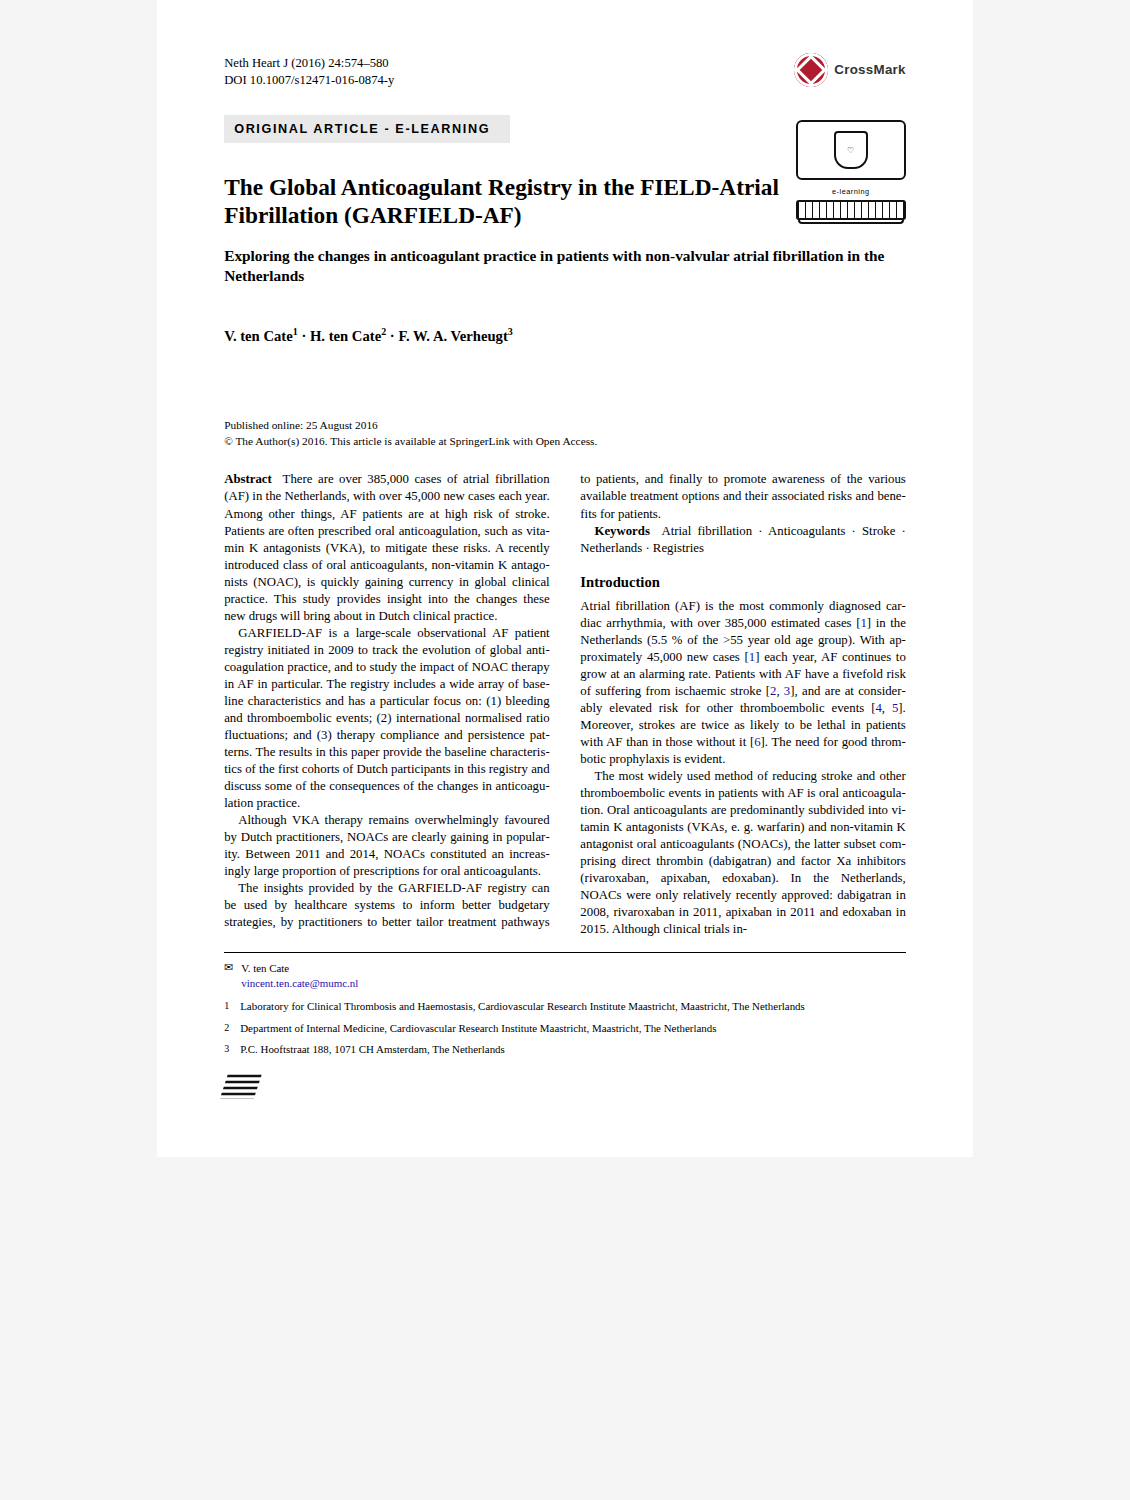Neth Heart J (2016) 24:574–580
DOI 10.1007/s12471-016-0874-y
CrossMark
ORIGINAL ARTICLE - E-LEARNING
♡
e-learning
The Global Anticoagulant Registry in the FIELD-Atrial Fibrillation (GARFIELD-AF)
Exploring the changes in anticoagulant practice in patients with non-valvular atrial fibrillation in the Netherlands
V. ten Cate1 · H. ten Cate2 · F. W. A. Verheugt3
Published online: 25 August 2016
© The Author(s) 2016. This article is available at SpringerLink with Open Access.
Abstract There are over 385,000 cases of atrial fibrillation (AF) in the Netherlands, with over 45,000 new cases each year. Among other things, AF patients are at high risk of stroke. Patients are often prescribed oral anticoagulation, such as vitamin K antagonists (VKA), to mitigate these risks. A recently introduced class of oral anticoagulants, non-vitamin K antagonists (NOAC), is quickly gaining currency in global clinical practice. This study provides insight into the changes these new drugs will bring about in Dutch clinical practice.
GARFIELD-AF is a large-scale observational AF patient registry initiated in 2009 to track the evolution of global anticoagulation practice, and to study the impact of NOAC therapy in AF in particular. The registry includes a wide array of baseline characteristics and has a particular focus on: (1) bleeding and thromboembolic events; (2) international normalised ratio fluctuations; and (3) therapy compliance and persistence patterns. The results in this paper provide the baseline characteristics of the first cohorts of Dutch participants in this registry and discuss some of the consequences of the changes in anticoagulation practice.
Although VKA therapy remains overwhelmingly favoured by Dutch practitioners, NOACs are clearly gaining in popularity. Between 2011 and 2014, NOACs constituted an increasingly large proportion of prescriptions for oral anticoagulants.
The insights provided by the GARFIELD-AF registry can be used by healthcare systems to inform better budgetary strategies, by practitioners to better tailor treatment pathways to patients, and finally to promote awareness of the various available treatment options and their associated risks and benefits for patients.
Keywords Atrial fibrillation · Anticoagulants · Stroke · Netherlands · Registries
Introduction
Atrial fibrillation (AF) is the most commonly diagnosed cardiac arrhythmia, with over 385,000 estimated cases [1] in the Netherlands (5.5 % of the >55 year old age group). With approximately 45,000 new cases [1] each year, AF continues to grow at an alarming rate. Patients with AF have a fivefold risk of suffering from ischaemic stroke [2, 3], and are at considerably elevated risk for other thromboembolic events [4, 5]. Moreover, strokes are twice as likely to be lethal in patients with AF than in those without it [6]. The need for good thrombotic prophylaxis is evident.
The most widely used method of reducing stroke and other thromboembolic events in patients with AF is oral anticoagulation. Oral anticoagulants are predominantly subdivided into vitamin K antagonists (VKAs, e. g. warfarin) and non-vitamin K antagonist oral anticoagulants (NOACs), the latter subset comprising direct thrombin (dabigatran) and factor Xa inhibitors (rivaroxaban, apixaban, edoxaban). In the Netherlands, NOACs were only relatively recently approved: dabigatran in 2008, rivaroxaban in 2011, apixaban in 2011 and edoxaban in 2015. Although clinical trials in-
✉
V. ten Cate
vincent.ten.cate@mumc.nl
Laboratory for Clinical Thrombosis and Haemostasis, Cardiovascular Research Institute Maastricht, Maastricht, The Netherlands
Department of Internal Medicine, Cardiovascular Research Institute Maastricht, Maastricht, The Netherlands
P.C. Hooftstraat 188, 1071 CH Amsterdam, The Netherlands